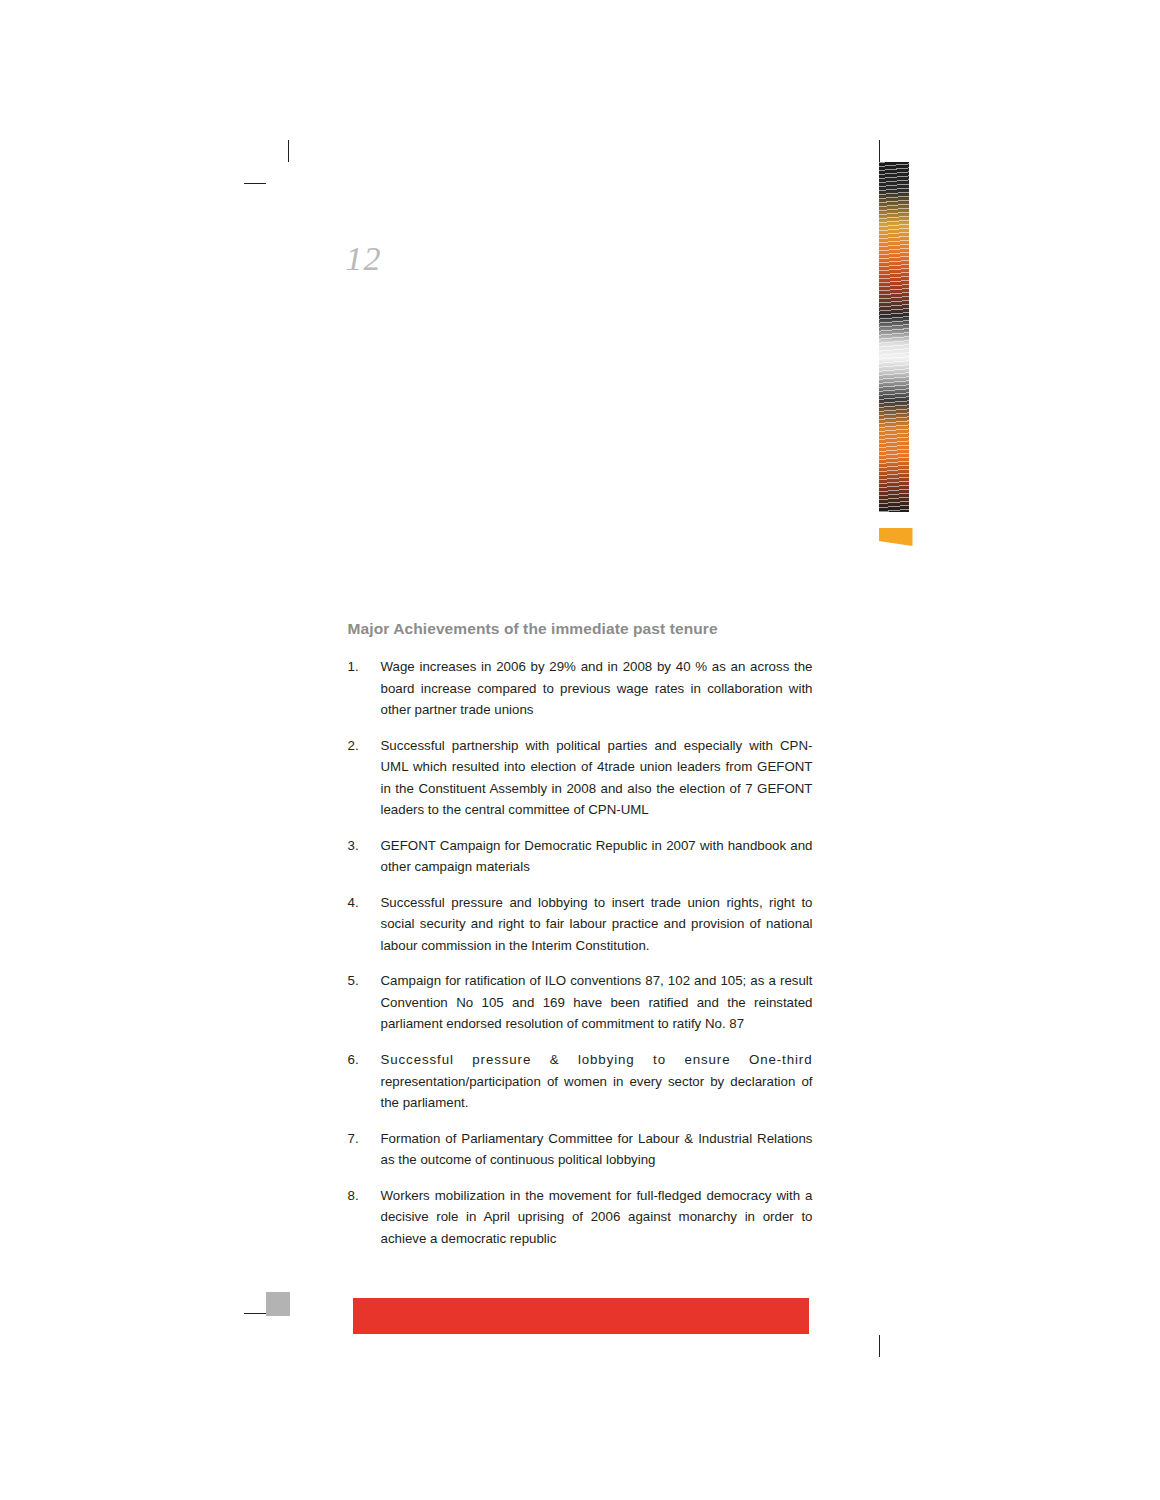12
Major Achievements of the immediate past tenure
Wage increases in 2006 by 29% and in 2008 by 40 % as an across the board increase compared to previous wage rates in collaboration with other partner trade unions
Successful partnership with political parties and especially with CPN-UML which resulted into election of 4trade union leaders from GEFONT in the Constituent Assembly in 2008 and also the election of 7 GEFONT leaders to the central committee of CPN-UML
GEFONT Campaign for Democratic Republic in 2007 with handbook and other campaign materials
Successful pressure and lobbying to insert trade union rights, right to social security and right to fair labour practice and provision of national labour commission in the Interim Constitution.
Campaign for ratification of ILO conventions 87, 102 and 105; as a result Convention No 105 and 169 have been ratified and the reinstated parliament endorsed resolution of commitment to ratify No. 87
Successful pressure & lobbying to ensure One-third representation/participation of women in every sector by declaration of the parliament.
Formation of Parliamentary Committee for Labour & Industrial Relations as the outcome of continuous political lobbying
Workers mobilization in the movement for full-fledged democracy with a decisive role in April uprising of 2006 against monarchy in order to achieve a democratic republic